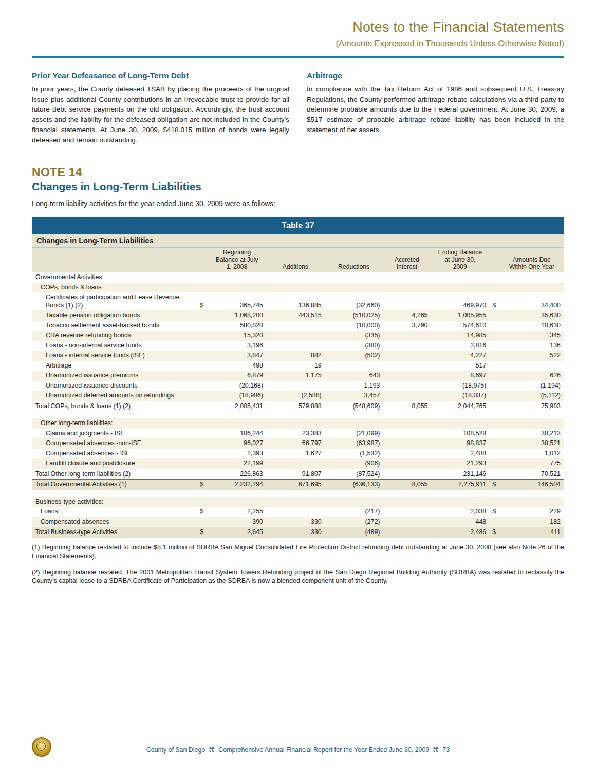Notes to the Financial Statements
(Amounts Expressed in Thousands Unless Otherwise Noted)
Prior Year Defeasance of Long-Term Debt
In prior years, the County defeased TSAB by placing the proceeds of the original issue plus additional County contributions in an irrevocable trust to provide for all future debt service payments on the old obligation. Accordingly, the trust account assets and the liability for the defeased obligation are not included in the County's financial statements. At June 30, 2009, $418.015 million of bonds were legally defeased and remain outstanding.
Arbitrage
In compliance with the Tax Reform Act of 1986 and subsequent U.S. Treasury Regulations, the County performed arbitrage rebate calculations via a third party to determine probable amounts due to the Federal government. At June 30, 2009, a $517 estimate of probable arbitrage rebate liability has been included in the statement of net assets.
NOTE 14
Changes in Long-Term Liabilities
Long-term liability activities for the year ended June 30, 2009 were as follows:
Table 37
Changes in Long-Term Liabilities
| | | Beginning Balance at July 1, 2008 | Additions | Reductions | Accreted Interest | Ending Balance at June 30, 2009 | | Amounts Due Within One Year |
| --- | --- | --- | --- | --- | --- | --- | --- | --- |
| Governmental Activities: | | | | | | | | |
| COPs, bonds & loans | | | | | | | | |
| Certificates of participation and Lease Revenue Bonds (1) (2) | $ | 365,745 | 136,885 | (32,660) | | 469,970 | $ | 34,400 |
| Taxable pension obligation bonds | | 1,068,200 | 443,515 | (510,025) | 4,265 | 1,005,955 | | 35,630 |
| Tobacco settlement asset-backed bonds | | 580,820 | | (10,000) | 3,790 | 574,610 | | 10,630 |
| CRA revenue refunding bonds | | 15,320 | | (335) | | 14,985 | | 345 |
| Loans - non-internal service funds | | 3,196 | | (380) | | 2,816 | | 136 |
| Loans - internal service funds (ISF) | | 3,847 | 882 | (502) | | 4,227 | | 522 |
| Arbitrage | | 498 | 19 | | | 517 | | |
| Unamortized issuance premiums | | 6,879 | 1,175 | 643 | | 8,697 | | 626 |
| Unamortized issuance discounts | | (20,168) | | 1,193 | | (18,975) | | (1,194) |
| Unamortized deferred amounts on refundings | | (18,906) | (2,588) | 3,457 | | (18,037) | | (5,112) |
| Total COPs, bonds & loans (1) (2) | | 2,005,431 | 579,888 | (548,609) | 8,055 | 2,044,765 | | 75,983 |
| Other long-term liabilities: | | | | | | | | |
| Claims and judgments - ISF | | 106,244 | 23,383 | (21,099) | | 108,528 | | 30,213 |
| Compensated absences -non-ISF | | 96,027 | 66,797 | (63,987) | | 98,837 | | 38,521 |
| Compensated absences - ISF | | 2,393 | 1,627 | (1,532) | | 2,488 | | 1,012 |
| Landfill closure and postclosure | | 22,199 | | (906) | | 21,293 | | 775 |
| Total Other long-term liabilities (2) | | 226,863 | 91,807 | (87,524) | | 231,146 | | 70,521 |
| Total Governmental Activities (1) | $ | 2,232,294 | 671,695 | (636,133) | 8,055 | 2,275,911 | $ | 146,504 |
| Business-type activities: | | | | | | | | |
| Loans | $ | 2,255 | | (217) | | 2,038 | $ | 229 |
| Compensated absences | | 390 | 330 | (272) | | 448 | | 182 |
| Total Business-type Activities | $ | 2,645 | 330 | (489) | | 2,486 | $ | 411 |
(1) Beginning balance restated to include $8.1 million of SDRBA San Miguel Consolidated Fire Protection District refunding debt outstanding at June 30, 2008 (see also Note 26 of the Financial Statements).
(2) Beginning balance restated. The 2001 Metropolitan Transit System Towers Refunding project of the San Diego Regional Building Authority (SDRBA) was restated to reclassify the County’s capital lease to a SDRBA Certificate of Participation as the SDRBA is now a blended component unit of the County.
County of San Diego ⌘ Comprehensive Annual Financial Report for the Year Ended June 30, 2009 ⌘ 73